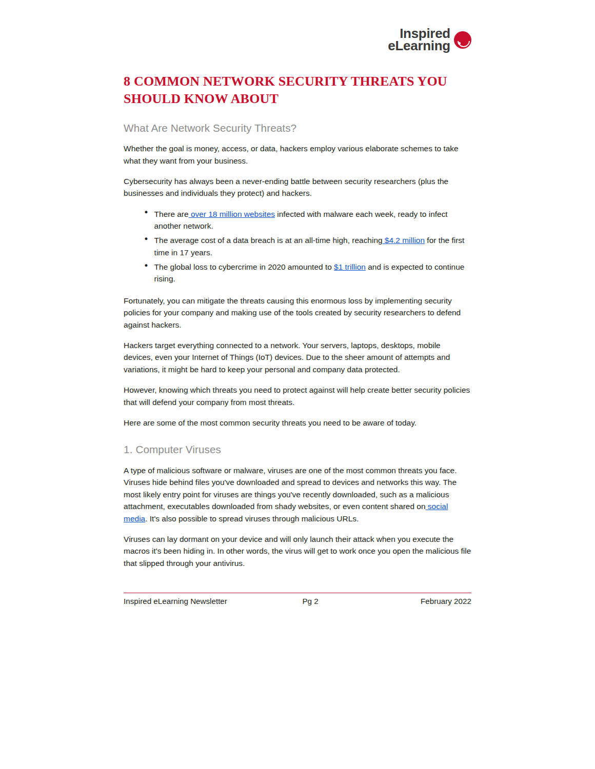Inspired eLearning
8 COMMON NETWORK SECURITY THREATS YOU SHOULD KNOW ABOUT
What Are Network Security Threats?
Whether the goal is money, access, or data, hackers employ various elaborate schemes to take what they want from your business.
Cybersecurity has always been a never-ending battle between security researchers (plus the businesses and individuals they protect) and hackers.
There are over 18 million websites infected with malware each week, ready to infect another network.
The average cost of a data breach is at an all-time high, reaching $4.2 million for the first time in 17 years.
The global loss to cybercrime in 2020 amounted to $1 trillion and is expected to continue rising.
Fortunately, you can mitigate the threats causing this enormous loss by implementing security policies for your company and making use of the tools created by security researchers to defend against hackers.
Hackers target everything connected to a network. Your servers, laptops, desktops, mobile devices, even your Internet of Things (IoT) devices. Due to the sheer amount of attempts and variations, it might be hard to keep your personal and company data protected.
However, knowing which threats you need to protect against will help create better security policies that will defend your company from most threats.
Here are some of the most common security threats you need to be aware of today.
1. Computer Viruses
A type of malicious software or malware, viruses are one of the most common threats you face. Viruses hide behind files you've downloaded and spread to devices and networks this way. The most likely entry point for viruses are things you've recently downloaded, such as a malicious attachment, executables downloaded from shady websites, or even content shared on social media. It's also possible to spread viruses through malicious URLs.
Viruses can lay dormant on your device and will only launch their attack when you execute the macros it's been hiding in. In other words, the virus will get to work once you open the malicious file that slipped through your antivirus.
Inspired eLearning Newsletter Pg 2 February 2022